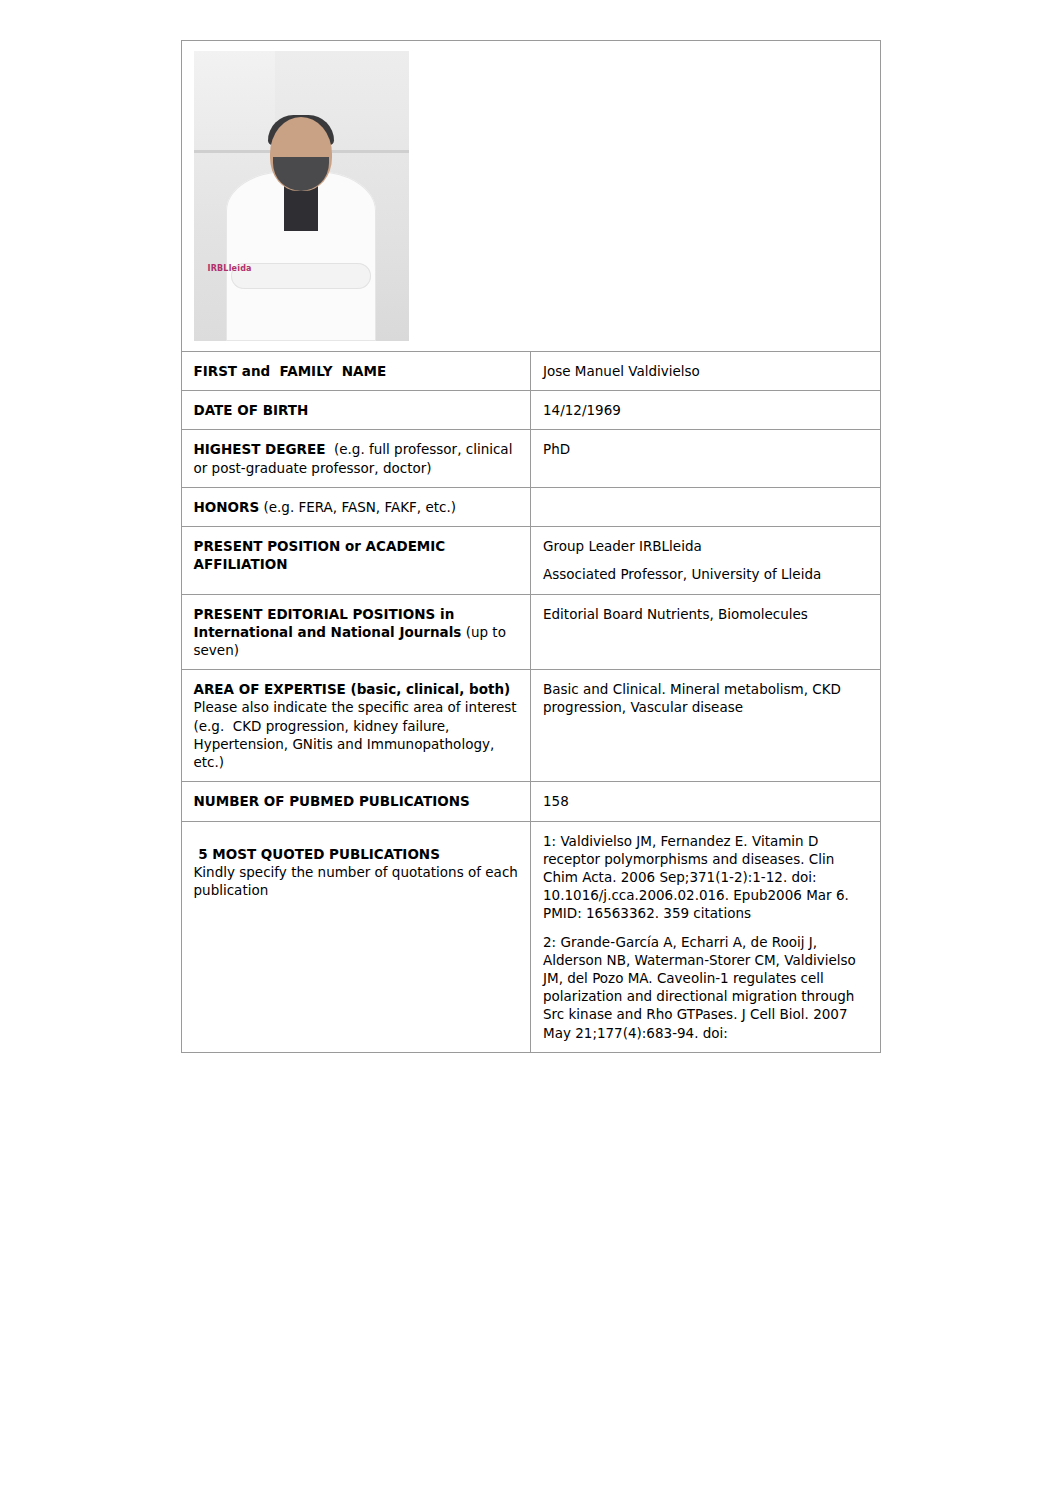| IRBLleida |
| FIRST and FAMILY NAME | Jose Manuel Valdivielso |
| DATE OF BIRTH | 14/12/1969 |
| HIGHEST DEGREE (e.g. full professor, clinical or post-graduate professor, doctor) | PhD |
| HONORS (e.g. FERA, FASN, FAKF, etc.) | |
| PRESENT POSITION or ACADEMIC AFFILIATION | Group Leader IRBLleida Associated Professor, University of Lleida |
| PRESENT EDITORIAL POSITIONS in International and National Journals (up to seven) | Editorial Board Nutrients, Biomolecules |
| AREA OF EXPERTISE (basic, clinical, both) Please also indicate the specific area of interest (e.g. CKD progression, kidney failure, Hypertension, GNitis and Immunopathology, etc.) | Basic and Clinical. Mineral metabolism, CKD progression, Vascular disease |
| NUMBER OF PUBMED PUBLICATIONS | 158 |
| 5 MOST QUOTED PUBLICATIONS Kindly specify the number of quotations of each publication | 1: Valdivielso JM, Fernandez E. Vitamin D receptor polymorphisms and diseases. Clin Chim Acta. 2006 Sep;371(1-2):1-12. doi: 10.1016/j.cca.2006.02.016. Epub2006 Mar 6. PMID: 16563362. 359 citations 2: Grande-García A, Echarri A, de Rooij J, Alderson NB, Waterman-Storer CM, Valdivielso JM, del Pozo MA. Caveolin-1 regulates cell polarization and directional migration through Src kinase and Rho GTPases. J Cell Biol. 2007 May 21;177(4):683-94. doi: |